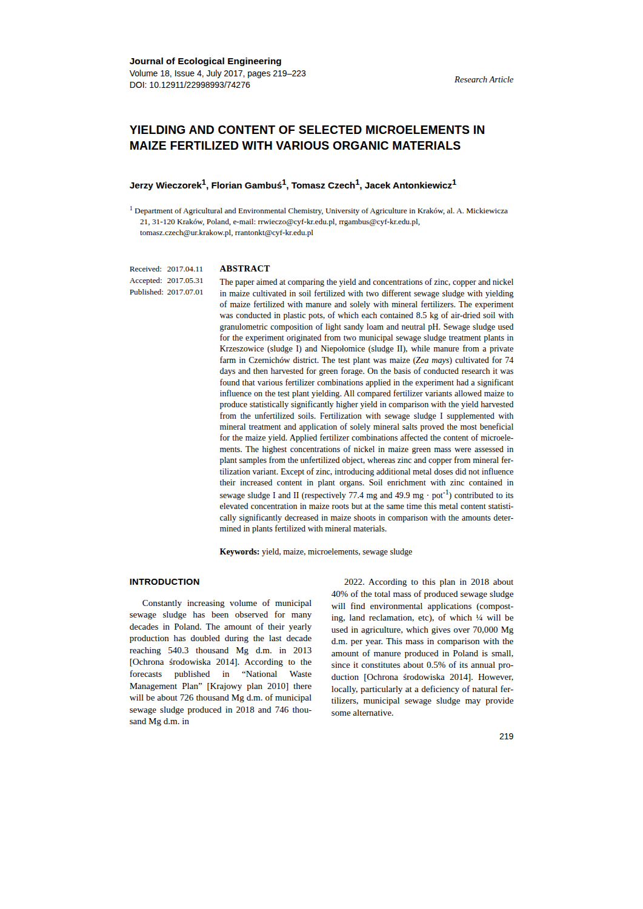Journal of Ecological Engineering
Volume 18, Issue 4, July 2017, pages 219–223
DOI: 10.12911/22998993/74276
Research Article
Yielding and Content of Selected Microelements in Maize Fertilized with Various Organic Materials
Jerzy Wieczorek1, Florian Gambuś1, Tomasz Czech1, Jacek Antonkiewicz1
1 Department of Agricultural and Environmental Chemistry, University of Agriculture in Kraków, al. A. Mickiewicza 21, 31-120 Kraków, Poland, e-mail: rrwieczo@cyf-kr.edu.pl, rrgambus@cyf-kr.edu.pl, tomasz.czech@ur.krakow.pl, rrantonkt@cyf-kr.edu.pl
| Received: | 2017.04.11 |
| Accepted: | 2017.05.31 |
| Published: | 2017.07.01 |
ABSTRACT
The paper aimed at comparing the yield and concentrations of zinc, copper and nickel in maize cultivated in soil fertilized with two different sewage sludge with yielding of maize fertilized with manure and solely with mineral fertilizers. The experiment was conducted in plastic pots, of which each contained 8.5 kg of air-dried soil with granulometric composition of light sandy loam and neutral pH. Sewage sludge used for the experiment originated from two municipal sewage sludge treatment plants in Krzeszowice (sludge I) and Niepołomice (sludge II), while manure from a private farm in Czernichów district. The test plant was maize (Zea mays) cultivated for 74 days and then harvested for green forage. On the basis of conducted research it was found that various fertilizer combinations applied in the experiment had a significant influence on the test plant yielding. All compared fertilizer variants allowed maize to produce statistically significantly higher yield in comparison with the yield harvested from the unfertilized soils. Fertilization with sewage sludge I supplemented with mineral treatment and application of solely mineral salts proved the most beneficial for the maize yield. Applied fertilizer combinations affected the content of microelements. The highest concentrations of nickel in maize green mass were assessed in plant samples from the unfertilized object, whereas zinc and copper from mineral fertilization variant. Except of zinc, introducing additional metal doses did not influence their increased content in plant organs. Soil enrichment with zinc contained in sewage sludge I and II (respectively 77.4 mg and 49.9 mg · pot-1) contributed to its elevated concentration in maize roots but at the same time this metal content statistically significantly decreased in maize shoots in comparison with the amounts determined in plants fertilized with mineral materials.
Keywords: yield, maize, microelements, sewage sludge
Introduction
Constantly increasing volume of municipal sewage sludge has been observed for many decades in Poland. The amount of their yearly production has doubled during the last decade reaching 540.3 thousand Mg d.m. in 2013 [Ochrona środowiska 2014]. According to the forecasts published in “National Waste Management Plan” [Krajowy plan 2010] there will be about 726 thousand Mg d.m. of municipal sewage sludge produced in 2018 and 746 thousand Mg d.m. in
2022. According to this plan in 2018 about 40% of the total mass of produced sewage sludge will find environmental applications (composting, land reclamation, etc), of which ¼ will be used in agriculture, which gives over 70,000 Mg d.m. per year. This mass in comparison with the amount of manure produced in Poland is small, since it constitutes about 0.5% of its annual production [Ochrona środowiska 2014]. However, locally, particularly at a deficiency of natural fertilizers, municipal sewage sludge may provide some alternative.
219